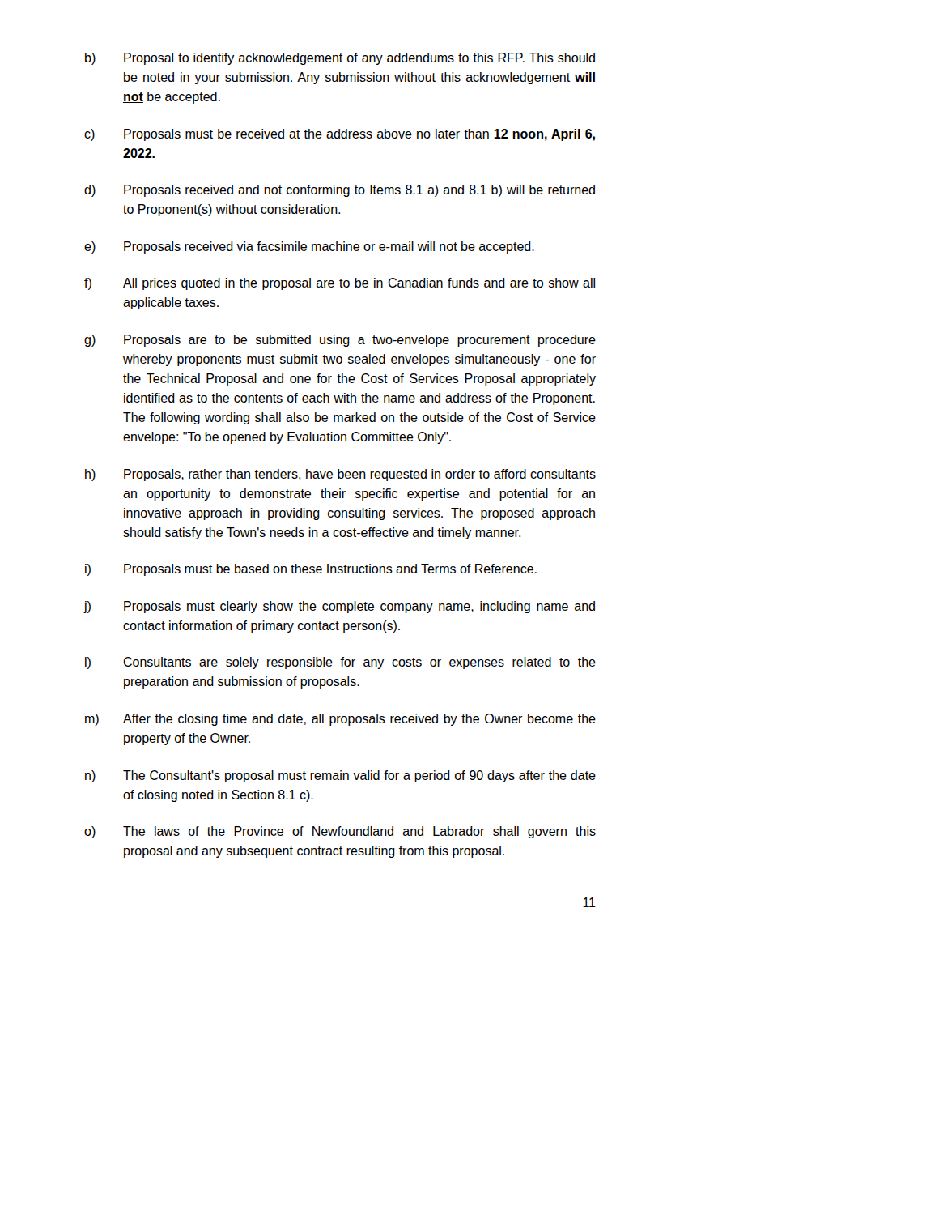b) Proposal to identify acknowledgement of any addendums to this RFP. This should be noted in your submission. Any submission without this acknowledgement will not be accepted.
c) Proposals must be received at the address above no later than 12 noon, April 6, 2022.
d) Proposals received and not conforming to Items 8.1 a) and 8.1 b) will be returned to Proponent(s) without consideration.
e) Proposals received via facsimile machine or e-mail will not be accepted.
f) All prices quoted in the proposal are to be in Canadian funds and are to show all applicable taxes.
g) Proposals are to be submitted using a two-envelope procurement procedure whereby proponents must submit two sealed envelopes simultaneously - one for the Technical Proposal and one for the Cost of Services Proposal appropriately identified as to the contents of each with the name and address of the Proponent. The following wording shall also be marked on the outside of the Cost of Service envelope: "To be opened by Evaluation Committee Only".
h) Proposals, rather than tenders, have been requested in order to afford consultants an opportunity to demonstrate their specific expertise and potential for an innovative approach in providing consulting services. The proposed approach should satisfy the Town's needs in a cost-effective and timely manner.
i) Proposals must be based on these Instructions and Terms of Reference.
j) Proposals must clearly show the complete company name, including name and contact information of primary contact person(s).
l) Consultants are solely responsible for any costs or expenses related to the preparation and submission of proposals.
m) After the closing time and date, all proposals received by the Owner become the property of the Owner.
n) The Consultant's proposal must remain valid for a period of 90 days after the date of closing noted in Section 8.1 c).
o) The laws of the Province of Newfoundland and Labrador shall govern this proposal and any subsequent contract resulting from this proposal.
11